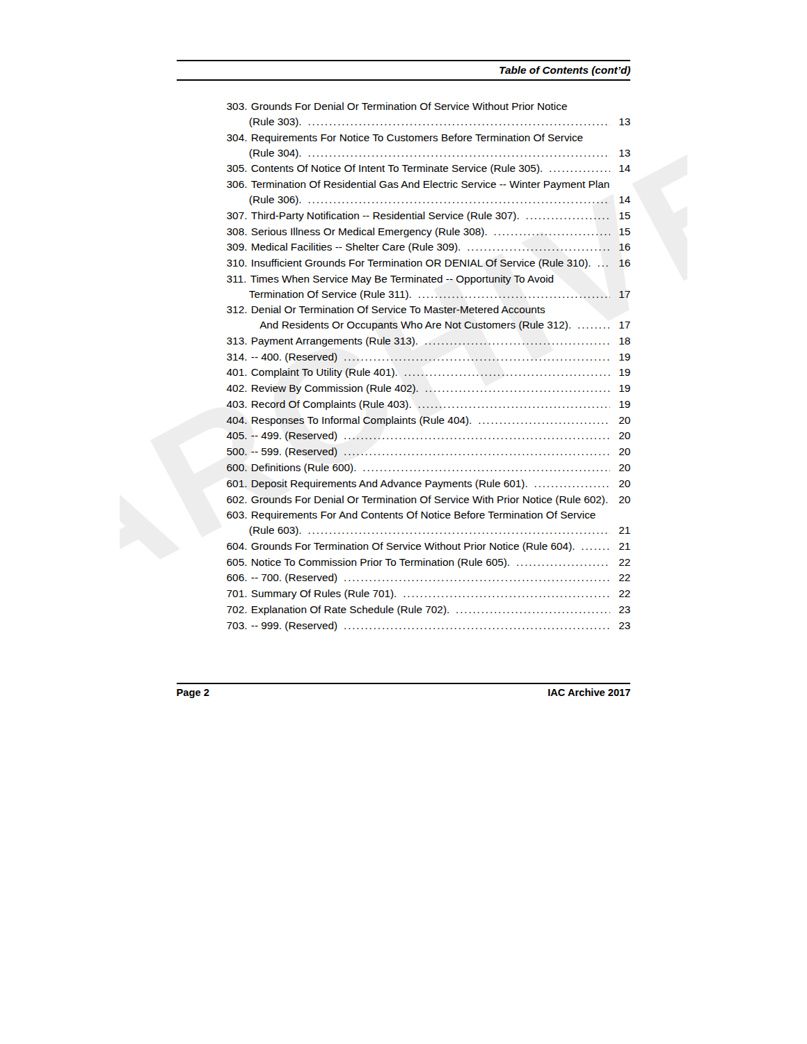ARCHIVE
Table of Contents (cont’d)
303. Grounds For Denial Or Termination Of Service Without Prior Notice
(Rule 303). ....................................................................................................... 13
304. Requirements For Notice To Customers Before Termination Of Service
(Rule 304). ....................................................................................................... 13
305. Contents Of Notice Of Intent To Terminate Service (Rule 305). ..................... 14
306. Termination Of Residential Gas And Electric Service -- Winter Payment Plan
(Rule 306). ....................................................................................................... 14
307. Third-Party Notification -- Residential Service (Rule 307). ............................. 15
308. Serious Illness Or Medical Emergency (Rule 308). ........................................ 15
309. Medical Facilities -- Shelter Care (Rule 309). ................................................. 16
310. Insufficient Grounds For Termination OR DENIAL Of Service (Rule 310). ..... 16
311. Times When Service May Be Terminated -- Opportunity To Avoid
Termination Of Service (Rule 311). ............................................................... 17
312. Denial Or Termination Of Service To Master-Metered Accounts
And Residents Or Occupants Who Are Not Customers (Rule 312). ............. 17
313. Payment Arrangements (Rule 313). .............................................................. 18
314. -- 400. (Reserved) .............................................................................................. 19
401. Complaint To Utility (Rule 401). ..................................................................... 19
402. Review By Commission (Rule 402). .............................................................. 19
403. Record Of Complaints (Rule 403). ................................................................. 19
404. Responses To Informal Complaints (Rule 404). ............................................ 20
405. -- 499. (Reserved) .............................................................................................. 20
500. -- 599. (Reserved) .............................................................................................. 20
600. Definitions (Rule 600). .................................................................................... 20
601. Deposit Requirements And Advance Payments (Rule 601). .......................... 20
602. Grounds For Denial Or Termination Of Service With Prior Notice (Rule 602). 20
603. Requirements For And Contents Of Notice Before Termination Of Service
(Rule 603). ....................................................................................................... 21
604. Grounds For Termination Of Service Without Prior Notice (Rule 604). .......... 21
605. Notice To Commission Prior To Termination (Rule 605). .............................. 22
606. -- 700. (Reserved) .......................................................................................... 22
701. Summary Of Rules (Rule 701). ....................................................................... 22
702. Explanation Of Rate Schedule (Rule 702). .................................................... 23
703. -- 999. (Reserved) .......................................................................................... 23
Page 2 IAC Archive 2017